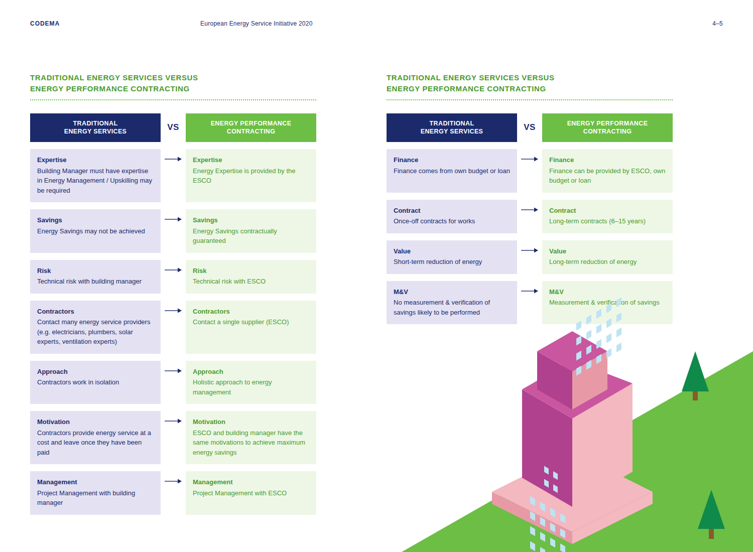CODEMA
European Energy Service Initiative 2020
4–5
Traditional Energy Services versus
Energy Performance Contracting
Traditional
Energy Services
VS
Energy Performance
Contracting
Expertise Building Manager must have expertise in Energy Management / Upskilling may be required
Expertise Energy Expertise is provided by the ESCO
Savings Energy Savings may not be achieved
Savings Energy Savings contractually guaranteed
Risk Technical risk with building manager
Risk Technical risk with ESCO
Contractors Contact many energy service providers (e.g. electricians, plumbers, solar experts, ventilation experts)
Contractors Contact a single supplier (ESCO)
Approach Contractors work in isolation
Approach Holistic approach to energy management
Motivation Contractors provide energy service at a cost and leave once they have been paid
Motivation ESCO and building manager have the same motivations to achieve maximum energy savings
Management Project Management with building manager
Management Project Management with ESCO
Traditional Energy Services versus
Energy Performance Contracting
Traditional
Energy Services
VS
Energy Performance
Contracting
Finance Finance comes from own budget or loan
Finance Finance can be provided by ESCO, own budget or loan
Contract Once-off contracts for works
Contract Long-term contracts (6–15 years)
Value Short-term reduction of energy
Value Long-term reduction of energy
M&VNo measurement & verification of savings likely to be performed
M&VMeasurement & verification of savings